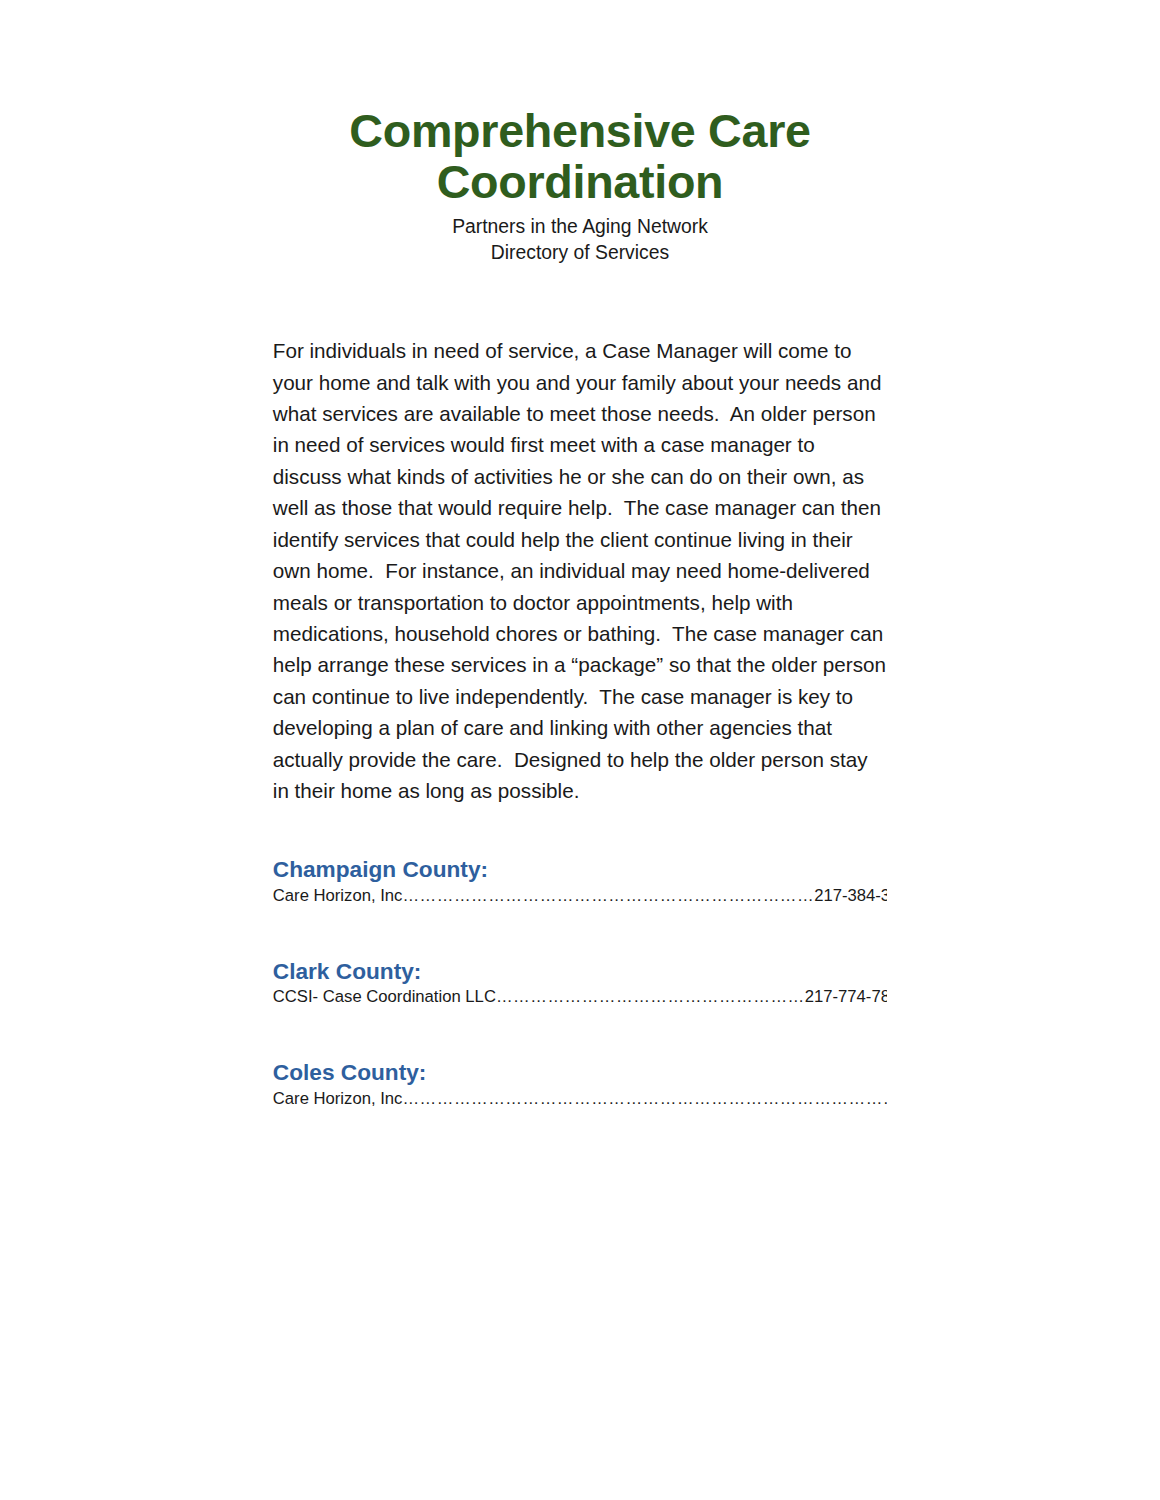Comprehensive Care Coordination
Partners in the Aging Network
Directory of Services
For individuals in need of service, a Case Manager will come to your home and talk with you and your family about your needs and what services are available to meet those needs. An older person in need of services would first meet with a case manager to discuss what kinds of activities he or she can do on their own, as well as those that would require help. The case manager can then identify services that could help the client continue living in their own home. For instance, an individual may need home-delivered meals or transportation to doctor appointments, help with medications, household chores or bathing. The case manager can help arrange these services in a “package” so that the older person can continue to live independently. The case manager is key to developing a plan of care and linking with other agencies that actually provide the care. Designed to help the older person stay in their home as long as possible.
Champaign County:
Care Horizon, Inc………………………………………………………………217-384-3360 Or 1-877-626-7911
Clark County:
CCSI- Case Coordination LLC………………………………………………217-774-7885 Or 1-888-299-9553
Coles County:
Care Horizon, Inc………………………………………………………………………………………………………………217-384-3360